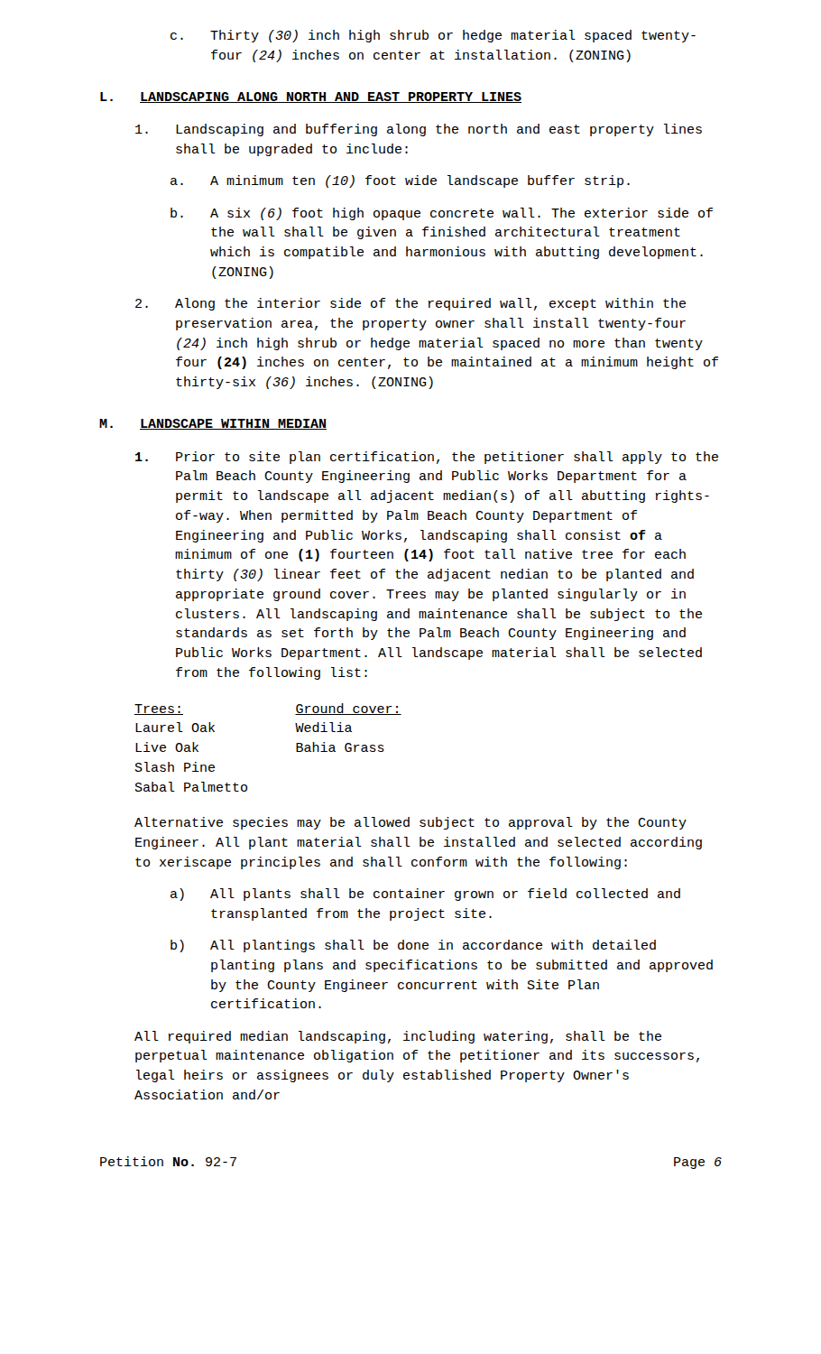c. Thirty (30) inch high shrub or hedge material spaced twenty-four (24) inches on center at installation. (ZONING)
L.
Landscaping along north and east property lines
1. Landscaping and buffering along the north and east property lines shall be upgraded to include:
a. A minimum ten (10) foot wide landscape buffer strip.
b. A six (6) foot high opaque concrete wall. The exterior side of the wall shall be given a finished architectural treatment which is compatible and harmonious with abutting development. (ZONING)
2. Along the interior side of the required wall, except within the preservation area, the property owner shall install twenty-four (24) inch high shrub or hedge material spaced no more than twenty four (24) inches on center, to be maintained at a minimum height of thirty-six (36) inches. (ZONING)
M.
Landscape within median
1. Prior to site plan certification, the petitioner shall apply to the Palm Beach County Engineering and Public Works Department for a permit to landscape all adjacent median(s) of all abutting rights-of-way. When permitted by Palm Beach County Department of Engineering and Public Works, landscaping shall consist of a minimum of one (1) fourteen (14) foot tall native tree for each thirty (30) linear feet of the adjacent nedian to be planted and appropriate ground cover. Trees may be planted singularly or in clusters. All landscaping and maintenance shall be subject to the standards as set forth by the Palm Beach County Engineering and Public Works Department. All landscape material shall be selected from the following list:
Trees:
Laurel Oak
Live Oak
Slash Pine
Sabal Palmetto
Ground cover:
Wedilia
Bahia Grass
Alternative species may be allowed subject to approval by the County Engineer. All plant material shall be installed and selected according to xeriscape principles and shall conform with the following:
a) All plants shall be container grown or field collected and transplanted from the project site.
b) All plantings shall be done in accordance with detailed planting plans and specifications to be submitted and approved by the County Engineer concurrent with Site Plan certification.
All required median landscaping, including watering, shall be the perpetual maintenance obligation of the petitioner and its successors, legal heirs or assignees or duly established Property Owner's Association and/or
Petition No. 92-7 Page 6